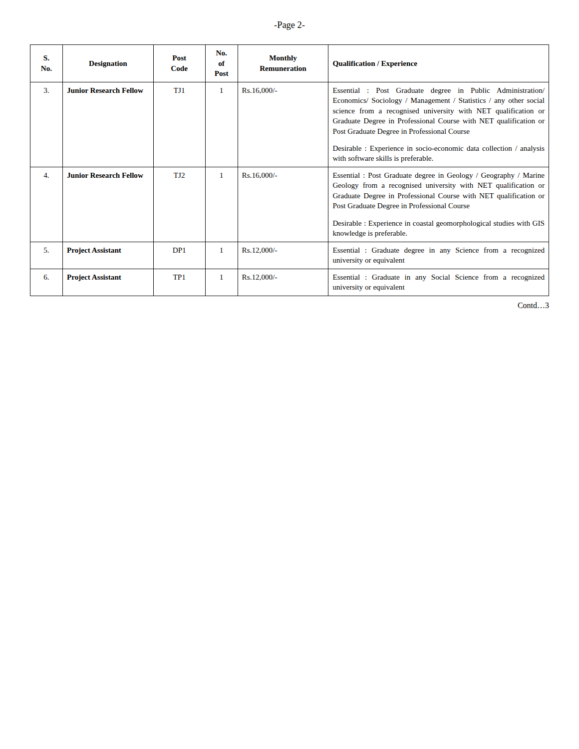-Page 2-
| S. No. | Designation | Post Code | No. of Post | Monthly Remuneration | Qualification / Experience |
| --- | --- | --- | --- | --- | --- |
| 3. | Junior Research Fellow | TJ1 | 1 | Rs.16,000/- | Essential : Post Graduate degree in Public Administration/ Economics/ Sociology / Management / Statistics / any other social science from a recognised university with NET qualification or Graduate Degree in Professional Course with NET qualification or Post Graduate Degree in Professional Course Desirable : Experience in socio-economic data collection / analysis with software skills is preferable. |
| 4. | Junior Research Fellow | TJ2 | 1 | Rs.16,000/- | Essential : Post Graduate degree in Geology / Geography / Marine Geology from a recognised university with NET qualification or Graduate Degree in Professional Course with NET qualification or Post Graduate Degree in Professional Course Desirable : Experience in coastal geomorphological studies with GIS knowledge is preferable. |
| 5. | Project Assistant | DP1 | 1 | Rs.12,000/- | Essential : Graduate degree in any Science from a recognized university or equivalent |
| 6. | Project Assistant | TP1 | 1 | Rs.12,000/- | Essential : Graduate in any Social Science from a recognized university or equivalent |
Contd…3